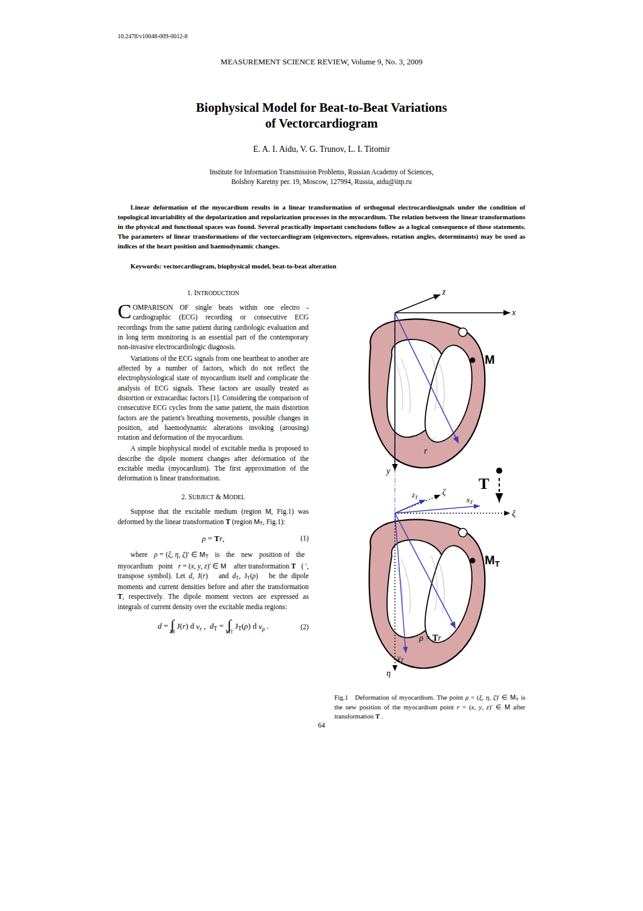10.2478/v10048-009-0012-8
MEASUREMENT SCIENCE REVIEW, Volume 9, No. 3, 2009
Biophysical Model for Beat-to-Beat Variations
of Vectorcardiogram
E. A. I. Aidu, V. G. Trunov, L. I. Titomir
Institute for Information Transmission Problems, Russian Academy of Sciences,
Bolshoy Karetny per. 19, Moscow, 127994, Russia, aidu@iitp.ru
Linear deformation of the myocardium results in a linear transformation of orthogonal electrocardiosignals under the condition of topological invariability of the depolarization and repolarization processes in the myocardium. The relation between the linear transformations in the physical and functional spaces was found. Several practically important conclusions follow as a logical consequence of these statements. The parameters of linear transformations of the vectorcardiogram (eigenvectors, eigenvalues, rotation angles, determinants) may be used as indices of the heart position and haemodynamic changes.
Keywords: vectorcardiogram, biophysical model, beat-to-beat alteration
1. INTRODUCTION
COMPARISON OF single beats within one electro - cardiographic (ECG) recording or consecutive ECG recordings from the same patient during cardiologic evaluation and in long term monitoring is an essential part of the contemporary non-invasive electrocardiologic diagnosis.
Variations of the ECG signals from one heartbeat to another are affected by a number of factors, which do not reflect the electrophysiological state of myocardium itself and complicate the analysis of ECG signals. These factors are usually treated as distortion or extracardiac factors [1]. Considering the comparison of consecutive ECG cycles from the same patient, the main distortion factors are the patient's breathing movements, possible changes in position, and haemodynamic alterations invoking (arousing) rotation and deformation of the myocardium.
A simple biophysical model of excitable media is proposed to describe the dipole moment changes after deformation of the excitable media (myocardium). The first approximation of the deformation is linear transformation.
2. SUBJECT & MODEL
Suppose that the excitable medium (region M, Fig.1) was deformed by the linear transformation T (region MT, Fig.1):
ρ = Tr, (1)
where ρ = (ξ, η, ζ)′ ∈ MT is the new position of the myocardium point r = (x, y, z)′ ∈ M after transformation T ( ′, transpose symbol). Let d, J(r) and dT, JT(ρ) be the dipole moments and current densities before and after the transformation T, respectively. The dipole moment vectors are expressed as integrals of current density over the excitable media regions:
d = ∫M J(r) d vr , dT = ∫MT JT(ρ) d vρ . (2)
x z y r M T ξ ζ η xT zT yT ρ = Tr MT
Fig.1 Deformation of myocardium. The point ρ = (ξ, η, ζ)′ ∈ MT is the new position of the myocardium point r = (x, y, z)′ ∈ M after transformation T .
64